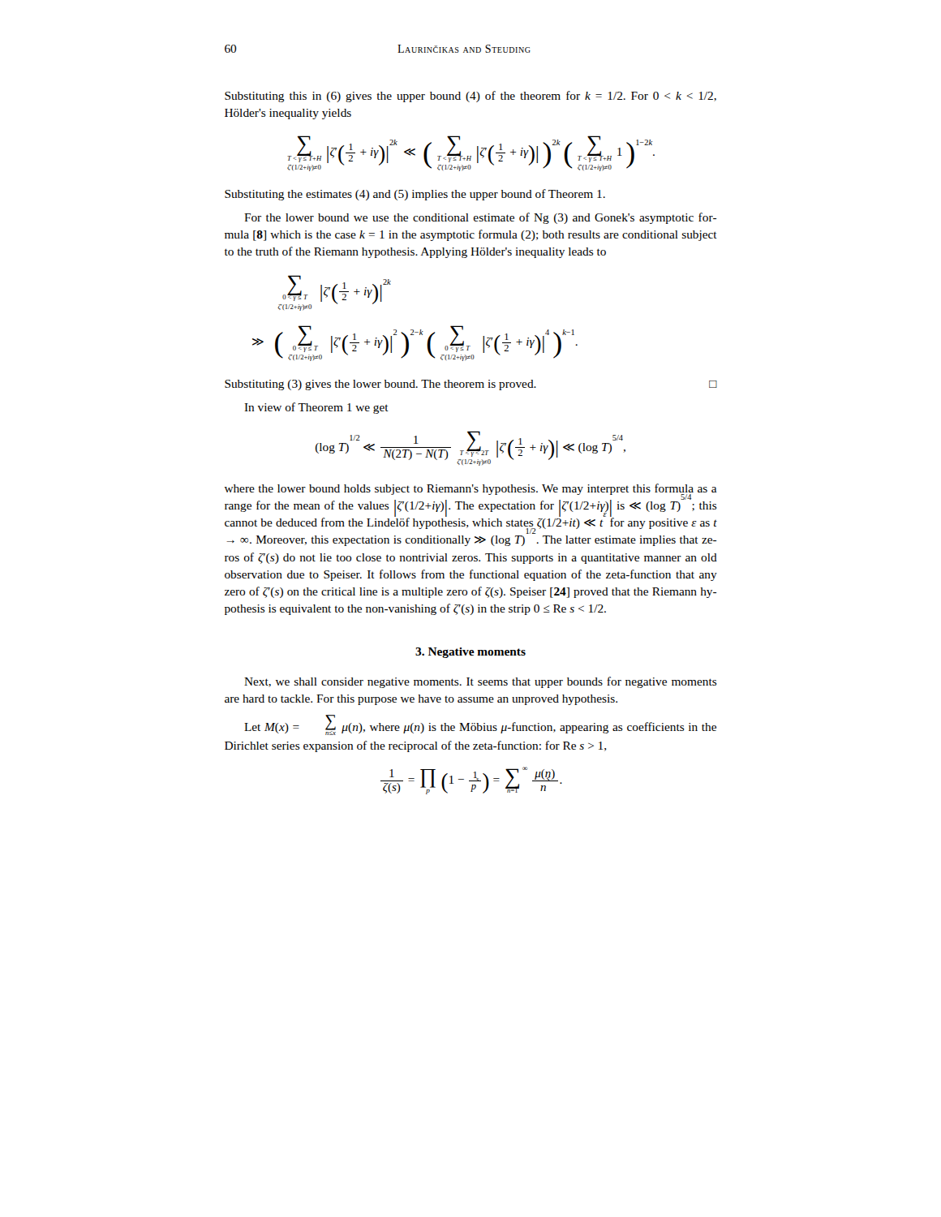60 Laurinčikas and Steuding
Substituting this in (6) gives the upper bound (4) of the theorem for k = 1/2. For 0 < k < 1/2, Hölder's inequality yields
∑ T < γ ≤ T+H ζ′(1/2+iγ)≠0 |ζ′(12 + iγ)|2k ≪ ( ∑ T < γ ≤ T+H ζ′(1/2+iγ)≠0 |ζ′(12 + iγ)| )2k ( ∑ T < γ ≤ T+H ζ′(1/2+iγ)≠0 1 )1−2k.
Substituting the estimates (4) and (5) implies the upper bound of Theorem 1.
For the lower bound we use the conditional estimate of Ng (3) and Gonek's asymptotic formula [8] which is the case k = 1 in the asymptotic formula (2); both results are conditional subject to the truth of the Riemann hypothesis. Applying Hölder's inequality leads to
∑ 0 < γ ≤ T ζ′(1/2+iγ)≠0 |ζ′(12 + iγ)|2k
≫ ( ∑ 0 < γ ≤ T ζ′(1/2+iγ)≠0 |ζ′(12 + iγ)|2 )2−k ( ∑ 0 < γ ≤ T ζ′(1/2+iγ)≠0 |ζ′(12 + iγ)|4 )k−1.
Substituting (3) gives the lower bound. The theorem is proved.□
In view of Theorem 1 we get
(log T)1/2 ≪ 1 N(2T) − N(T) ∑ T < γ < 2T ζ′(1/2+iγ)≠0 |ζ′(12 + iγ)| ≪ (log T)5/4,
where the lower bound holds subject to Riemann's hypothesis. We may interpret this formula as a range for the mean of the values |ζ′(1/2+iγ)|. The expectation for |ζ′(1/2+iγ)| is ≪ (log T)5/4; this cannot be deduced from the Lindelöf hypothesis, which states ζ(1/2+it) ≪ tε for any positive ε as t → ∞. Moreover, this expectation is conditionally ≫ (log T)1/2. The latter estimate implies that zeros of ζ′(s) do not lie too close to nontrivial zeros. This supports in a quantitative manner an old observation due to Speiser. It follows from the functional equation of the zeta-function that any zero of ζ′(s) on the critical line is a multiple zero of ζ(s). Speiser [24] proved that the Riemann hypothesis is equivalent to the non-vanishing of ζ′(s) in the strip 0 ≤ Re s < 1/2.
3. Negative moments
Next, we shall consider negative moments. It seems that upper bounds for negative moments are hard to tackle. For this purpose we have to assume an unproved hypothesis.
Let M(x) = ∑n≤x μ(n), where μ(n) is the Möbius μ-function, appearing as coefficients in the Dirichlet series expansion of the reciprocal of the zeta-function: for Re s > 1,
1 ζ(s) = ∏ p (1 − 1 ps) = ∑ n=1 ∞ μ(n) ns.